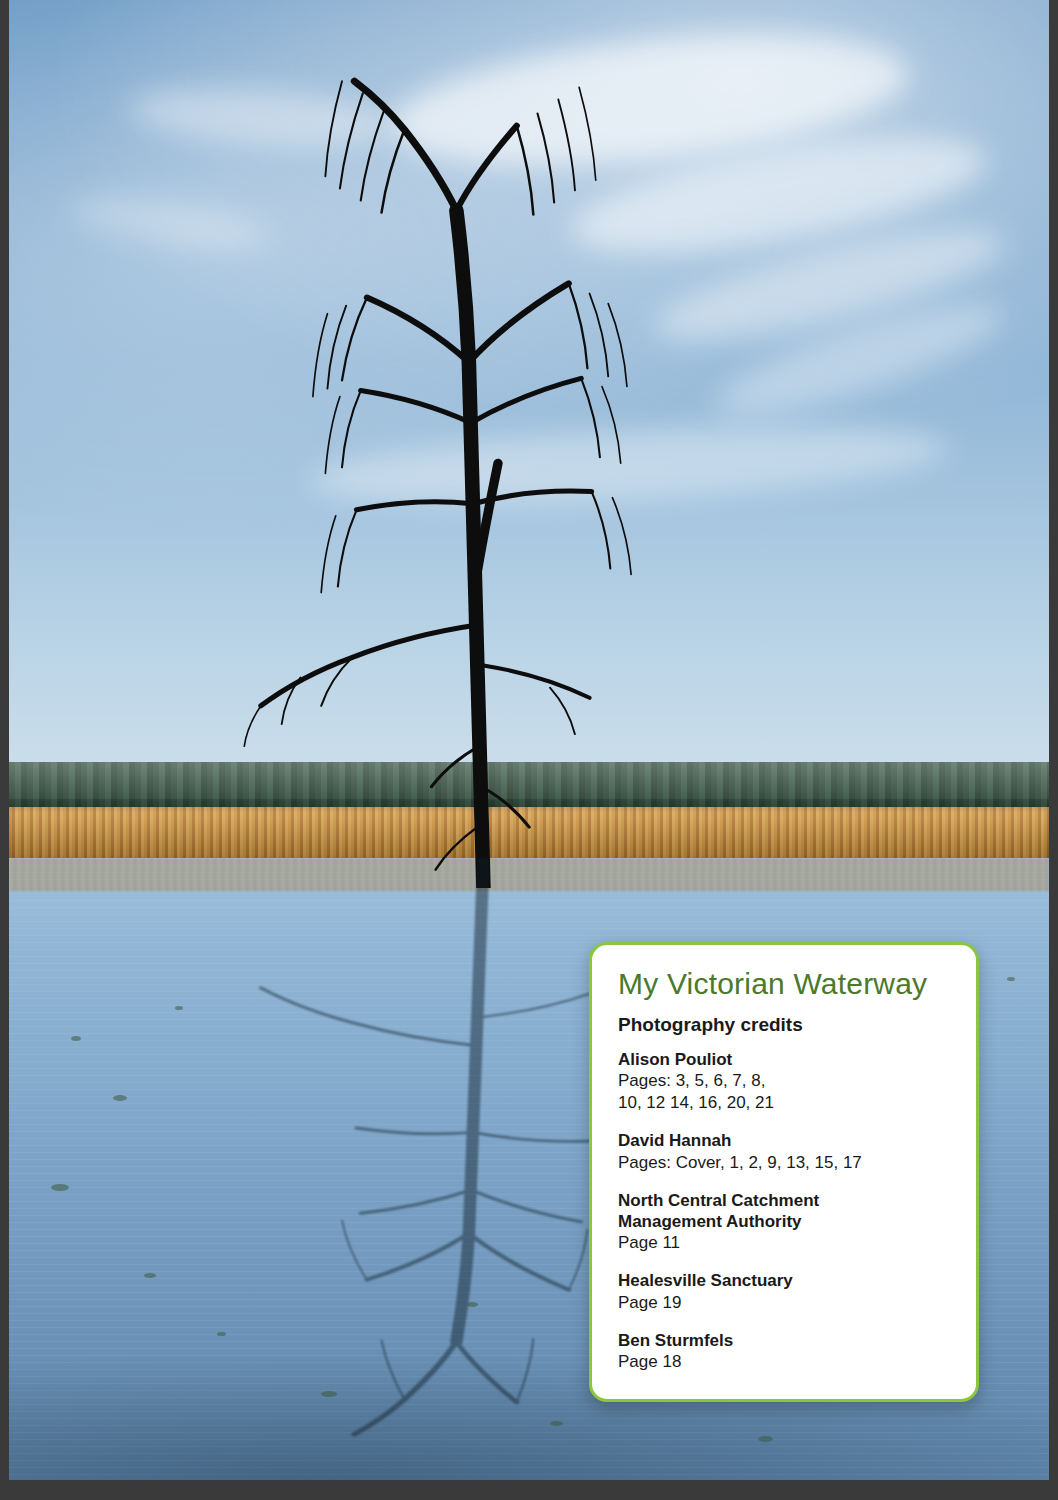My Victorian Waterway
Photography credits
Alison Pouliot Pages: 3, 5, 6, 7, 8,
10, 12 14, 16, 20, 21
David Hannah Pages: Cover, 1, 2, 9, 13, 15, 17
North Central Catchment
Management Authority Page 11
Healesville Sanctuary Page 19
Ben Sturmfels Page 18